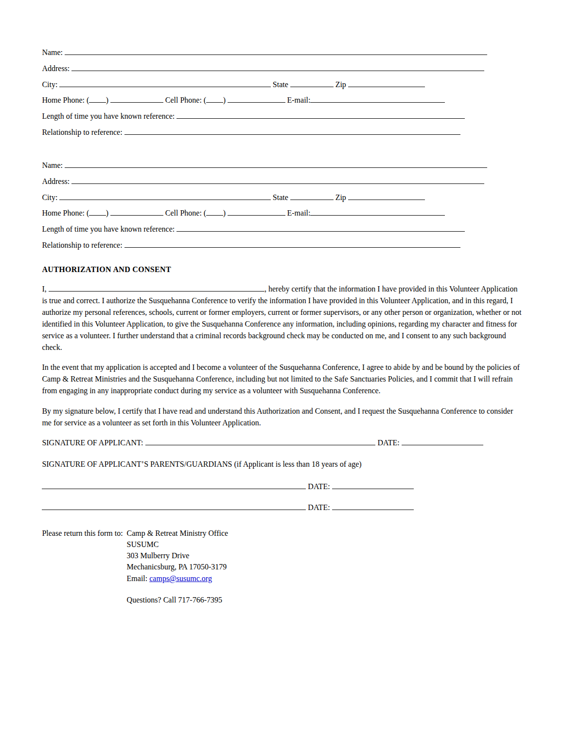Name:
Address:
City: State Zip
Home Phone: ( ) Cell Phone: ( ) E-mail:
Length of time you have known reference:
Relationship to reference:
Name:
Address:
City: State Zip
Home Phone: ( ) Cell Phone: ( ) E-mail:
Length of time you have known reference:
Relationship to reference:
AUTHORIZATION AND CONSENT
I, , hereby certify that the information I have provided in this Volunteer Application is true and correct. I authorize the Susquehanna Conference to verify the information I have provided in this Volunteer Application, and in this regard, I authorize my personal references, schools, current or former employers, current or former supervisors, or any other person or organization, whether or not identified in this Volunteer Application, to give the Susquehanna Conference any information, including opinions, regarding my character and fitness for service as a volunteer. I further understand that a criminal records background check may be conducted on me, and I consent to any such background check.
In the event that my application is accepted and I become a volunteer of the Susquehanna Conference, I agree to abide by and be bound by the policies of Camp & Retreat Ministries and the Susquehanna Conference, including but not limited to the Safe Sanctuaries Policies, and I commit that I will refrain from engaging in any inappropriate conduct during my service as a volunteer with Susquehanna Conference.
By my signature below, I certify that I have read and understand this Authorization and Consent, and I request the Susquehanna Conference to consider me for service as a volunteer as set forth in this Volunteer Application.
SIGNATURE OF APPLICANT: DATE:
SIGNATURE OF APPLICANT’S PARENTS/GUARDIANS (if Applicant is less than 18 years of age)
DATE:
DATE:
| Please return this form to: | Camp & Retreat Ministry Office SUSUMC 303 Mulberry Drive Mechanicsburg, PA 17050-3179 Email: camps@susumc.org Questions? Call 717-766-7395 |